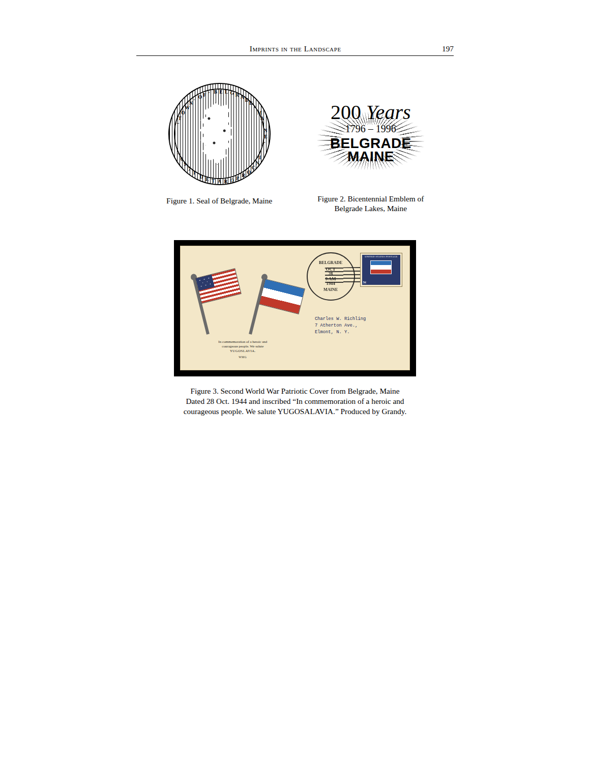Imprints in the Landscape 197
– T O W N · O F · B E L G R A D E · M A I N E · I N C O R P O R A T E D 1 7 9 6 –
Figure 1. Seal of Belgrade, Maine
200 Years
1796 – 1996
BELGRADE
MAINE
Figure 2. Bicentennial Emblem of
Belgrade Lakes, Maine
BELGRADE
OCT
28
9 AM
1944
MAINE
UNITED STATES POSTAGE
5¢
In commemoration of a heroic and
courageous people. We salute
YUGOSLAVIA.
WMG
Charles W. Richling 7 Atherton Ave., Elmont, N. Y.
Figure 3. Second World War Patriotic Cover from Belgrade, Maine
Dated 28 Oct. 1944 and inscribed “In commemoration of a heroic and
courageous people. We salute YUGOSALAVIA.” Produced by Grandy.